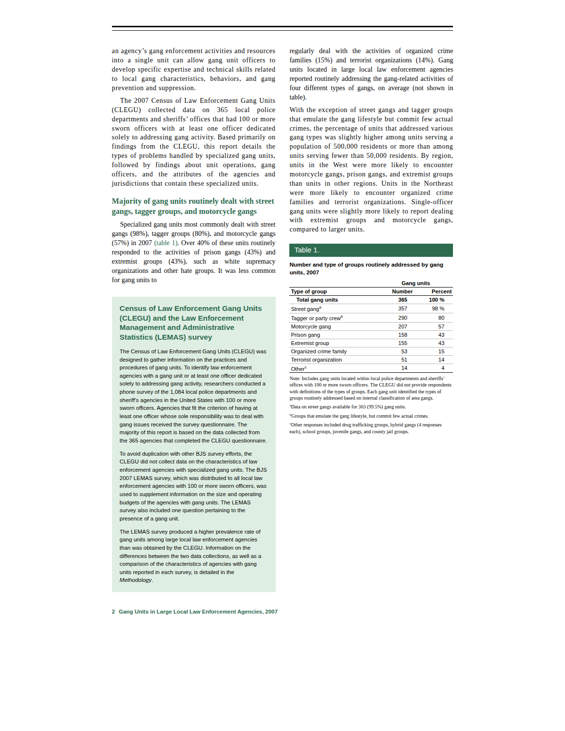an agency’s gang enforcement activities and resources into a single unit can allow gang unit officers to develop specific expertise and technical skills related to local gang characteristics, behaviors, and gang prevention and suppression.
The 2007 Census of Law Enforcement Gang Units (CLEGU) collected data on 365 local police departments and sheriffs’ offices that had 100 or more sworn officers with at least one officer dedicated solely to addressing gang activity. Based primarily on findings from the CLEGU, this report details the types of problems handled by specialized gang units, followed by findings about unit operations, gang officers, and the attributes of the agencies and jurisdictions that contain these specialized units.
Majority of gang units routinely dealt with street gangs, tagger groups, and motorcycle gangs
Specialized gang units most commonly dealt with street gangs (98%), tagger groups (80%), and motorcycle gangs (57%) in 2007 (table 1). Over 40% of these units routinely responded to the activities of prison gangs (43%) and extremist groups (43%), such as white supremacy organizations and other hate groups. It was less common for gang units to
Census of Law Enforcement Gang Units (CLEGU) and the Law Enforcement Management and Administrative Statistics (LEMAS) survey
The Census of Law Enforcement Gang Units (CLEGU) was designed to gather information on the practices and procedures of gang units. To identify law enforcement agencies with a gang unit or at least one officer dedicated solely to addressing gang activity, researchers conducted a phone survey of the 1,084 local police departments and sheriff’s agencies in the United States with 100 or more sworn officers. Agencies that fit the criterion of having at least one officer whose sole responsibility was to deal with gang issues received the survey questionnaire. The majority of this report is based on the data collected from the 365 agencies that completed the CLEGU questionnaire.
To avoid duplication with other BJS survey efforts, the CLEGU did not collect data on the characteristics of law enforcement agencies with specialized gang units. The BJS 2007 LEMAS survey, which was distributed to all local law enforcement agencies with 100 or more sworn officers, was used to supplement information on the size and operating budgets of the agencies with gang units. The LEMAS survey also included one question pertaining to the presence of a gang unit.
The LEMAS survey produced a higher prevalence rate of gang units among large local law enforcement agencies than was obtained by the CLEGU. Information on the differences between the two data collections, as well as a comparison of the characteristics of agencies with gang units reported in each survey, is detailed in the Methodology.
regularly deal with the activities of organized crime families (15%) and terrorist organizations (14%). Gang units located in large local law enforcement agencies reported routinely addressing the gang-related activities of four different types of gangs, on average (not shown in table).
With the exception of street gangs and tagger groups that emulate the gang lifestyle but commit few actual crimes, the percentage of units that addressed various gang types was slightly higher among units serving a population of 500,000 residents or more than among units serving fewer than 50,000 residents. By region, units in the West were more likely to encounter motorcycle gangs, prison gangs, and extremist groups than units in other regions. Units in the Northeast were more likely to encounter organized crime families and terrorist organizations. Single-officer gang units were slightly more likely to report dealing with extremist groups and motorcycle gangs, compared to larger units.
Table 1.
Number and type of groups routinely addressed by gang units, 2007
| | Gang units |
| --- | --- |
| Type of group | Number | Percent |
| Total gang units | 365 | 100 % |
| Street gang a | 357 | 98 % |
| Tagger or party crew b | 290 | 80 |
| Motorcycle gang | 207 | 57 |
| Prison gang | 158 | 43 |
| Extremist group | 155 | 43 |
| Organized crime family | 53 | 15 |
| Terrorist organization | 51 | 14 |
| Other c | 14 | 4 |
Note: Includes gang units located within local police departments and sheriffs’ offices with 100 or more sworn officers. The CLEGU did not provide respondents with definitions of the types of groups. Each gang unit identified the types of groups routinely addressed based on internal classification of area gangs.
aData on street gangs available for 363 (99.5%) gang units.
bGroups that emulate the gang lifestyle, but commit few actual crimes.
cOther responses included drug trafficking groups, hybrid gangs (4 responses each), school groups, juvenile gangs, and county jail groups.
2 Gang Units in Large Local Law Enforcement Agencies, 2007